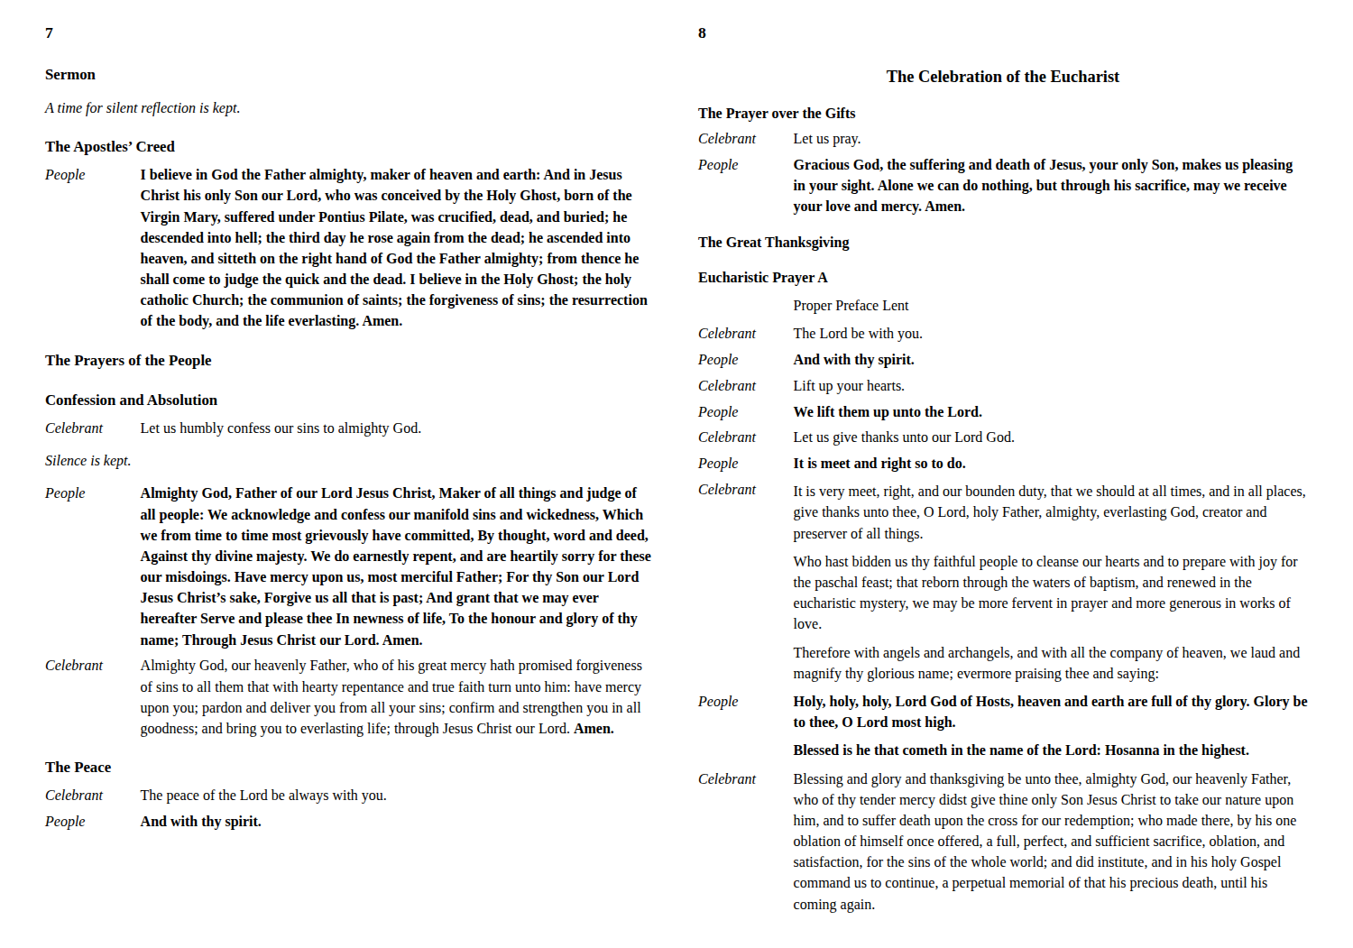7
Sermon
A time for silent reflection is kept.
The Apostles’ Creed
People
I believe in God the Father almighty, maker of heaven and earth: And in Jesus Christ his only Son our Lord, who was conceived by the Holy Ghost, born of the Virgin Mary, suffered under Pontius Pilate, was crucified, dead, and buried; he descended into hell; the third day he rose again from the dead; he ascended into heaven, and sitteth on the right hand of God the Father almighty; from thence he shall come to judge the quick and the dead. I believe in the Holy Ghost; the holy catholic Church; the communion of saints; the forgiveness of sins; the resurrection of the body, and the life everlasting. Amen.
The Prayers of the People
Confession and Absolution
Celebrant
Let us humbly confess our sins to almighty God.
Silence is kept.
People
Almighty God, Father of our Lord Jesus Christ, Maker of all things and judge of all people: We acknowledge and confess our manifold sins and wickedness, Which we from time to time most grievously have committed, By thought, word and deed, Against thy divine majesty. We do earnestly repent, and are heartily sorry for these our misdoings. Have mercy upon us, most merciful Father; For thy Son our Lord Jesus Christ’s sake, Forgive us all that is past; And grant that we may ever hereafter Serve and please thee In newness of life, To the honour and glory of thy name; Through Jesus Christ our Lord. Amen.
Celebrant
Almighty God, our heavenly Father, who of his great mercy hath promised forgiveness of sins to all them that with hearty repentance and true faith turn unto him: have mercy upon you; pardon and deliver you from all your sins; confirm and strengthen you in all goodness; and bring you to everlasting life; through Jesus Christ our Lord. Amen.
The Peace
Celebrant
The peace of the Lord be always with you.
People
And with thy spirit.
8
The Celebration of the Eucharist
The Prayer over the Gifts
Celebrant
Let us pray.
People
Gracious God, the suffering and death of Jesus, your only Son, makes us pleasing in your sight. Alone we can do nothing, but through his sacrifice, may we receive your love and mercy. Amen.
The Great Thanksgiving
Eucharistic Prayer A
Proper Preface Lent
Celebrant
The Lord be with you.
People
And with thy spirit.
Celebrant
Lift up your hearts.
People
We lift them up unto the Lord.
Celebrant
Let us give thanks unto our Lord God.
People
It is meet and right so to do.
Celebrant
It is very meet, right, and our bounden duty, that we should at all times, and in all places, give thanks unto thee, O Lord, holy Father, almighty, everlasting God, creator and preserver of all things.
Who hast bidden us thy faithful people to cleanse our hearts and to prepare with joy for the paschal feast; that reborn through the waters of baptism, and renewed in the eucharistic mystery, we may be more fervent in prayer and more generous in works of love.
Therefore with angels and archangels, and with all the company of heaven, we laud and magnify thy glorious name; evermore praising thee and saying:
People
Holy, holy, holy, Lord God of Hosts, heaven and earth are full of thy glory. Glory be to thee, O Lord most high.
Blessed is he that cometh in the name of the Lord: Hosanna in the highest.
Celebrant
Blessing and glory and thanksgiving be unto thee, almighty God, our heavenly Father, who of thy tender mercy didst give thine only Son Jesus Christ to take our nature upon him, and to suffer death upon the cross for our redemption; who made there, by his one oblation of himself once offered, a full, perfect, and sufficient sacrifice, oblation, and satisfaction, for the sins of the whole world; and did institute, and in his holy Gospel command us to continue, a perpetual memorial of that his precious death, until his coming again.